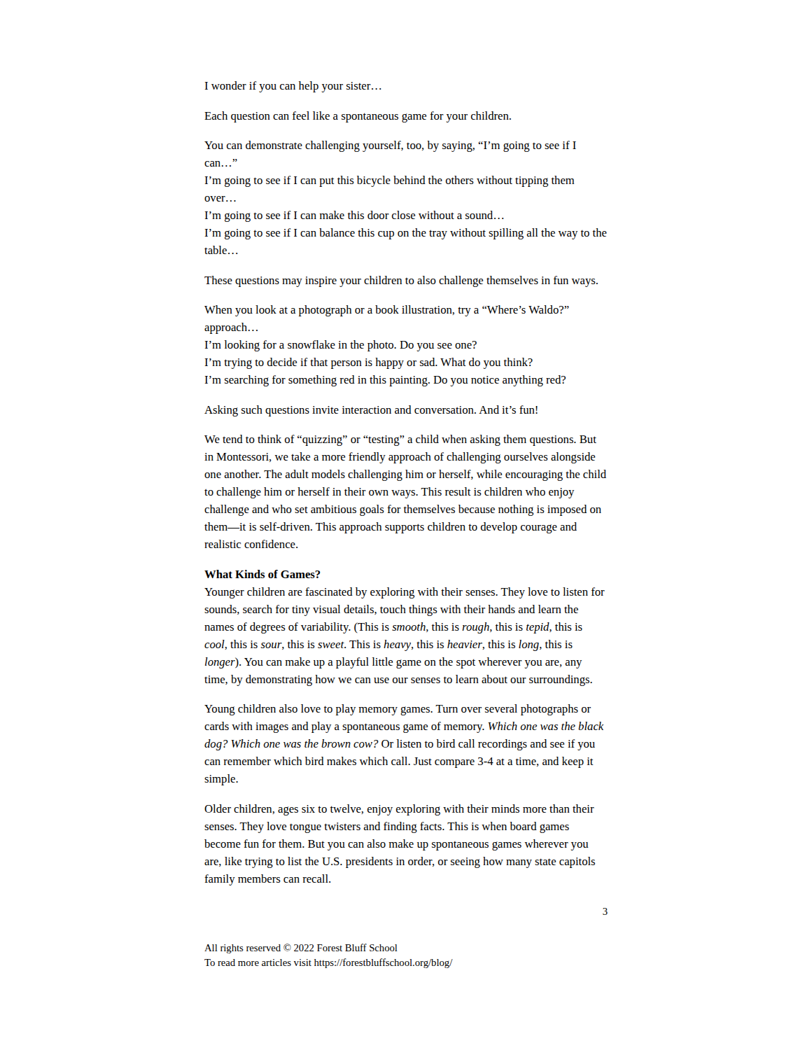I wonder if you can help your sister…
Each question can feel like a spontaneous game for your children.
You can demonstrate challenging yourself, too, by saying, “I’m going to see if I can…”
I’m going to see if I can put this bicycle behind the others without tipping them over…
I’m going to see if I can make this door close without a sound…
I’m going to see if I can balance this cup on the tray without spilling all the way to the table…
These questions may inspire your children to also challenge themselves in fun ways.
When you look at a photograph or a book illustration, try a “Where’s Waldo?” approach…
I’m looking for a snowflake in the photo. Do you see one?
I’m trying to decide if that person is happy or sad. What do you think?
I’m searching for something red in this painting. Do you notice anything red?
Asking such questions invite interaction and conversation. And it’s fun!
We tend to think of “quizzing” or “testing” a child when asking them questions. But in Montessori, we take a more friendly approach of challenging ourselves alongside one another. The adult models challenging him or herself, while encouraging the child to challenge him or herself in their own ways. This result is children who enjoy challenge and who set ambitious goals for themselves because nothing is imposed on them—it is self-driven. This approach supports children to develop courage and realistic confidence.
What Kinds of Games?
Younger children are fascinated by exploring with their senses. They love to listen for sounds, search for tiny visual details, touch things with their hands and learn the names of degrees of variability. (This is smooth, this is rough, this is tepid, this is cool, this is sour, this is sweet. This is heavy, this is heavier, this is long, this is longer). You can make up a playful little game on the spot wherever you are, any time, by demonstrating how we can use our senses to learn about our surroundings.
Young children also love to play memory games. Turn over several photographs or cards with images and play a spontaneous game of memory. Which one was the black dog? Which one was the brown cow? Or listen to bird call recordings and see if you can remember which bird makes which call. Just compare 3-4 at a time, and keep it simple.
Older children, ages six to twelve, enjoy exploring with their minds more than their senses. They love tongue twisters and finding facts. This is when board games become fun for them. But you can also make up spontaneous games wherever you are, like trying to list the U.S. presidents in order, or seeing how many state capitols family members can recall.
3
All rights reserved © 2022 Forest Bluff School
To read more articles visit https://forestbluffschool.org/blog/